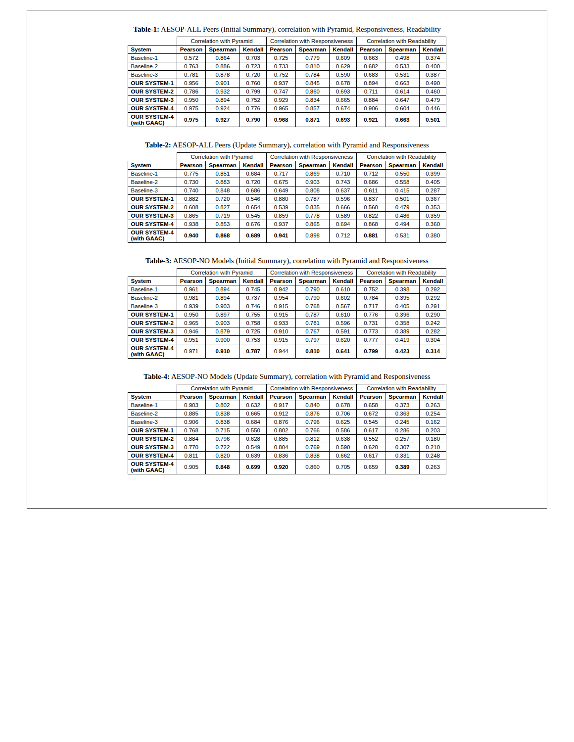Table-1: AESOP-ALL Peers (Initial Summary), correlation with Pyramid, Responsiveness, Readability
| | Correlation with Pyramid | Correlation with Responsiveness | Correlation with Readability |
| --- | --- | --- | --- |
| System | Pearson | Spearman | Kendall | Pearson | Spearman | Kendall | Pearson | Spearman | Kendall |
| Baseline-1 | 0.572 | 0.864 | 0.703 | 0.725 | 0.779 | 0.609 | 0.663 | 0.498 | 0.374 |
| Baseline-2 | 0.763 | 0.886 | 0.723 | 0.733 | 0.810 | 0.629 | 0.682 | 0.533 | 0.400 |
| Baseline-3 | 0.781 | 0.878 | 0.720 | 0.752 | 0.784 | 0.590 | 0.683 | 0.531 | 0.387 |
| OUR SYSTEM-1 | 0.956 | 0.901 | 0.760 | 0.937 | 0.845 | 0.678 | 0.894 | 0.663 | 0.490 |
| OUR SYSTEM-2 | 0.786 | 0.932 | 0.799 | 0.747 | 0.860 | 0.693 | 0.711 | 0.614 | 0.460 |
| OUR SYSTEM-3 | 0.950 | 0.894 | 0.752 | 0.929 | 0.834 | 0.665 | 0.884 | 0.647 | 0.479 |
| OUR SYSTEM-4 | 0.975 | 0.924 | 0.776 | 0.965 | 0.857 | 0.674 | 0.906 | 0.604 | 0.446 |
| OUR SYSTEM-4 (with GAAC) | 0.975 | 0.927 | 0.790 | 0.968 | 0.871 | 0.693 | 0.921 | 0.663 | 0.501 |
Table-2: AESOP-ALL Peers (Update Summary), correlation with Pyramid and Responsiveness
| | Correlation with Pyramid | Correlation with Responsiveness | Correlation with Readability |
| --- | --- | --- | --- |
| System | Pearson | Spearman | Kendall | Pearson | Spearman | Kendall | Pearson | Spearman | Kendall |
| Baseline-1 | 0.775 | 0.851 | 0.684 | 0.717 | 0.869 | 0.710 | 0.712 | 0.550 | 0.399 |
| Baseline-2 | 0.730 | 0.883 | 0.720 | 0.675 | 0.903 | 0.743 | 0.686 | 0.558 | 0.405 |
| Baseline-3 | 0.740 | 0.848 | 0.686 | 0.649 | 0.808 | 0.637 | 0.611 | 0.415 | 0.287 |
| OUR SYSTEM-1 | 0.882 | 0.720 | 0.546 | 0.880 | 0.787 | 0.596 | 0.837 | 0.501 | 0.367 |
| OUR SYSTEM-2 | 0.608 | 0.827 | 0.654 | 0.539 | 0.835 | 0.666 | 0.560 | 0.479 | 0.353 |
| OUR SYSTEM-3 | 0.865 | 0.719 | 0.545 | 0.859 | 0.778 | 0.589 | 0.822 | 0.486 | 0.359 |
| OUR SYSTEM-4 | 0.938 | 0.853 | 0.676 | 0.937 | 0.865 | 0.694 | 0.868 | 0.494 | 0.360 |
| OUR SYSTEM-4 (with GAAC) | 0.940 | 0.868 | 0.689 | 0.941 | 0.898 | 0.712 | 0.881 | 0.531 | 0.380 |
Table-3: AESOP-NO Models (Initial Summary), correlation with Pyramid and Responsiveness
| | Correlation with Pyramid | Correlation with Responsiveness | Correlation with Readability |
| --- | --- | --- | --- |
| System | Pearson | Spearman | Kendall | Pearson | Spearman | Kendall | Pearson | Spearman | Kendall |
| Baseline-1 | 0.961 | 0.894 | 0.745 | 0.942 | 0.790 | 0.610 | 0.752 | 0.398 | 0.292 |
| Baseline-2 | 0.981 | 0.894 | 0.737 | 0.954 | 0.790 | 0.602 | 0.784 | 0.395 | 0.292 |
| Baseline-3 | 0.939 | 0.903 | 0.746 | 0.915 | 0.768 | 0.567 | 0.717 | 0.405 | 0.291 |
| OUR SYSTEM-1 | 0.950 | 0.897 | 0.755 | 0.915 | 0.787 | 0.610 | 0.776 | 0.396 | 0.290 |
| OUR SYSTEM-2 | 0.965 | 0.903 | 0.758 | 0.933 | 0.781 | 0.596 | 0.731 | 0.358 | 0.242 |
| OUR SYSTEM-3 | 0.946 | 0.879 | 0.725 | 0.910 | 0.767 | 0.591 | 0.773 | 0.389 | 0.282 |
| OUR SYSTEM-4 | 0.951 | 0.900 | 0.753 | 0.915 | 0.797 | 0.620 | 0.777 | 0.419 | 0.304 |
| OUR SYSTEM-4 (with GAAC) | 0.971 | 0.910 | 0.787 | 0.944 | 0.810 | 0.641 | 0.799 | 0.423 | 0.314 |
Table-4: AESOP-NO Models (Update Summary), correlation with Pyramid and Responsiveness
| | Correlation with Pyramid | Correlation with Responsiveness | Correlation with Readability |
| --- | --- | --- | --- |
| System | Pearson | Spearman | Kendall | Pearson | Spearman | Kendall | Pearson | Spearman | Kendall |
| Baseline-1 | 0.903 | 0.802 | 0.632 | 0.917 | 0.840 | 0.678 | 0.658 | 0.373 | 0.263 |
| Baseline-2 | 0.885 | 0.838 | 0.665 | 0.912 | 0.876 | 0.706 | 0.672 | 0.363 | 0.254 |
| Baseline-3 | 0.906 | 0.838 | 0.684 | 0.876 | 0.796 | 0.625 | 0.545 | 0.245 | 0.162 |
| OUR SYSTEM-1 | 0.768 | 0.715 | 0.550 | 0.802 | 0.766 | 0.586 | 0.617 | 0.286 | 0.203 |
| OUR SYSTEM-2 | 0.884 | 0.796 | 0.628 | 0.885 | 0.812 | 0.638 | 0.552 | 0.257 | 0.180 |
| OUR SYSTEM-3 | 0.770 | 0.722 | 0.549 | 0.804 | 0.769 | 0.590 | 0.620 | 0.307 | 0.210 |
| OUR SYSTEM-4 | 0.811 | 0.820 | 0.639 | 0.836 | 0.838 | 0.662 | 0.617 | 0.331 | 0.248 |
| OUR SYSTEM-4 (with GAAC) | 0.905 | 0.848 | 0.699 | 0.920 | 0.860 | 0.705 | 0.659 | 0.389 | 0.263 |